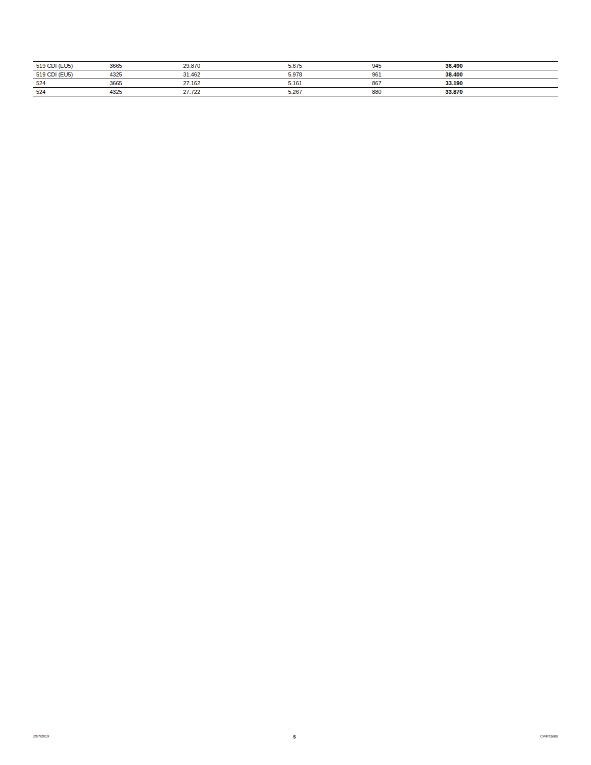| 519 CDI (EU5) | 3665 | 29.870 | 5.675 | 945 | 36.490 | |
| 519 CDI (EU5) | 4325 | 31.462 | 5.978 | 961 | 38.400 | |
| 524 | 3665 | 27.162 | 5.161 | 867 | 33.190 | |
| 524 | 4325 | 27.722 | 5.267 | 880 | 33.870 | |
25/7/2019
CV/Ritsons
5